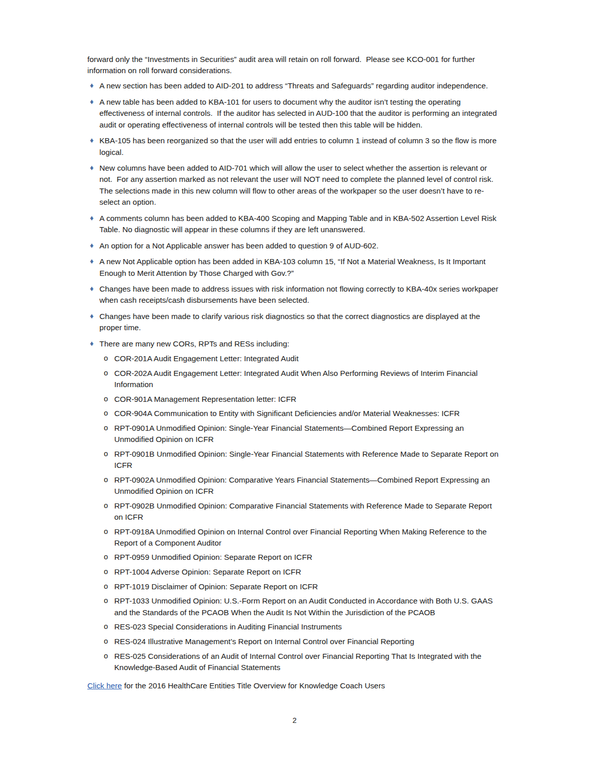forward only the “Investments in Securities” audit area will retain on roll forward. Please see KCO-001 for further information on roll forward considerations.
A new section has been added to AID-201 to address “Threats and Safeguards” regarding auditor independence.
A new table has been added to KBA-101 for users to document why the auditor isn’t testing the operating effectiveness of internal controls. If the auditor has selected in AUD-100 that the auditor is performing an integrated audit or operating effectiveness of internal controls will be tested then this table will be hidden.
KBA-105 has been reorganized so that the user will add entries to column 1 instead of column 3 so the flow is more logical.
New columns have been added to AID-701 which will allow the user to select whether the assertion is relevant or not. For any assertion marked as not relevant the user will NOT need to complete the planned level of control risk. The selections made in this new column will flow to other areas of the workpaper so the user doesn’t have to re-select an option.
A comments column has been added to KBA-400 Scoping and Mapping Table and in KBA-502 Assertion Level Risk Table. No diagnostic will appear in these columns if they are left unanswered.
An option for a Not Applicable answer has been added to question 9 of AUD-602.
A new Not Applicable option has been added in KBA-103 column 15, “If Not a Material Weakness, Is It Important Enough to Merit Attention by Those Charged with Gov.?”
Changes have been made to address issues with risk information not flowing correctly to KBA-40x series workpaper when cash receipts/cash disbursements have been selected.
Changes have been made to clarify various risk diagnostics so that the correct diagnostics are displayed at the proper time.
There are many new CORs, RPTs and RESs including:
COR-201A Audit Engagement Letter: Integrated Audit
COR-202A Audit Engagement Letter: Integrated Audit When Also Performing Reviews of Interim Financial Information
COR-901A Management Representation letter: ICFR
COR-904A Communication to Entity with Significant Deficiencies and/or Material Weaknesses: ICFR
RPT-0901A Unmodified Opinion: Single-Year Financial Statements—Combined Report Expressing an Unmodified Opinion on ICFR
RPT-0901B Unmodified Opinion: Single-Year Financial Statements with Reference Made to Separate Report on ICFR
RPT-0902A Unmodified Opinion: Comparative Years Financial Statements—Combined Report Expressing an Unmodified Opinion on ICFR
RPT-0902B Unmodified Opinion: Comparative Financial Statements with Reference Made to Separate Report on ICFR
RPT-0918A Unmodified Opinion on Internal Control over Financial Reporting When Making Reference to the Report of a Component Auditor
RPT-0959 Unmodified Opinion: Separate Report on ICFR
RPT-1004 Adverse Opinion: Separate Report on ICFR
RPT-1019 Disclaimer of Opinion: Separate Report on ICFR
RPT-1033 Unmodified Opinion: U.S.-Form Report on an Audit Conducted in Accordance with Both U.S. GAAS and the Standards of the PCAOB When the Audit Is Not Within the Jurisdiction of the PCAOB
RES-023 Special Considerations in Auditing Financial Instruments
RES-024 Illustrative Management’s Report on Internal Control over Financial Reporting
RES-025 Considerations of an Audit of Internal Control over Financial Reporting That Is Integrated with the Knowledge-Based Audit of Financial Statements
Click here for the 2016 HealthCare Entities Title Overview for Knowledge Coach Users
2